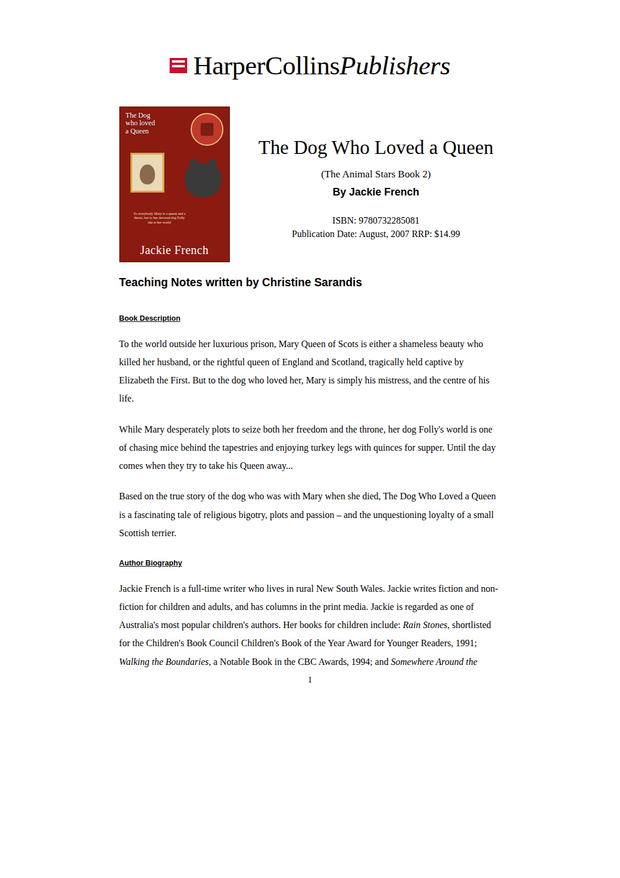HarperCollinsPublishers
The Dog
who loved
a Queen
To everybody Mary is a queen and a threat, but to her devoted dog Folly she is her world
Jackie French
The Dog Who Loved a Queen
(The Animal Stars Book 2)
By Jackie French
ISBN: 9780732285081
Publication Date: August, 2007 RRP: $14.99
Teaching Notes written by Christine Sarandis
Book Description
To the world outside her luxurious prison, Mary Queen of Scots is either a shameless beauty who killed her husband, or the rightful queen of England and Scotland, tragically held captive by Elizabeth the First. But to the dog who loved her, Mary is simply his mistress, and the centre of his life.
While Mary desperately plots to seize both her freedom and the throne, her dog Folly's world is one of chasing mice behind the tapestries and enjoying turkey legs with quinces for supper. Until the day comes when they try to take his Queen away...
Based on the true story of the dog who was with Mary when she died, The Dog Who Loved a Queen is a fascinating tale of religious bigotry, plots and passion – and the unquestioning loyalty of a small Scottish terrier.
Author Biography
Jackie French is a full-time writer who lives in rural New South Wales. Jackie writes fiction and non-fiction for children and adults, and has columns in the print media. Jackie is regarded as one of Australia's most popular children's authors. Her books for children include: Rain Stones, shortlisted for the Children's Book Council Children's Book of the Year Award for Younger Readers, 1991; Walking the Boundaries, a Notable Book in the CBC Awards, 1994; and Somewhere Around the
1